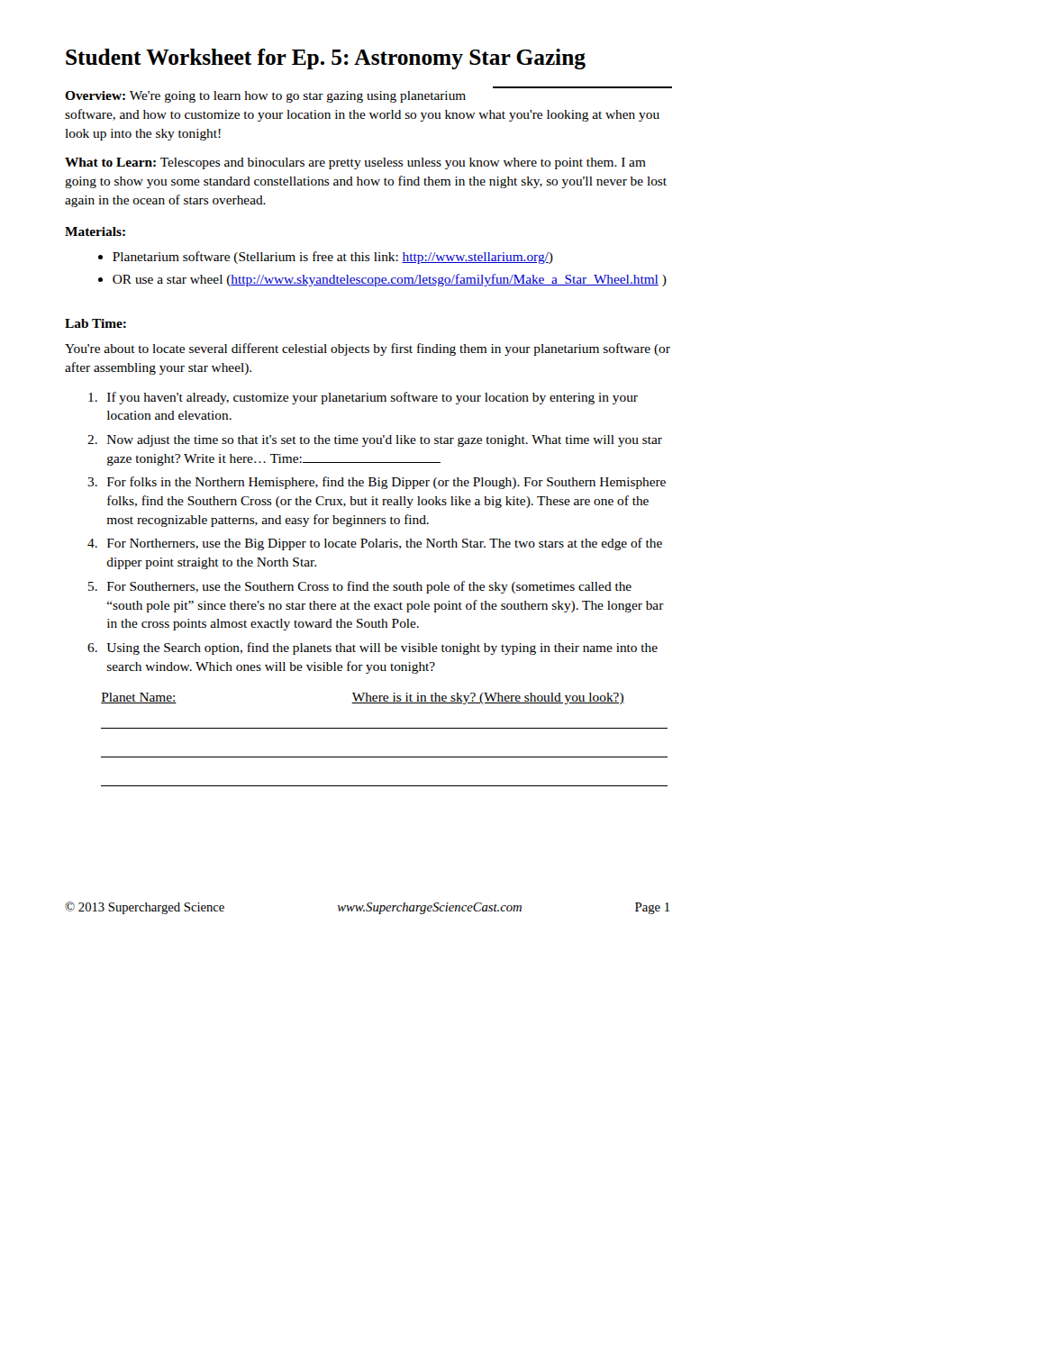Student Worksheet for Ep. 5: Astronomy Star Gazing
Overview: We're going to learn how to go star gazing using planetarium software, and how to customize to your location in the world so you know what you're looking at when you look up into the sky tonight!
What to Learn: Telescopes and binoculars are pretty useless unless you know where to point them. I am going to show you some standard constellations and how to find them in the night sky, so you'll never be lost again in the ocean of stars overhead.
Materials:
Planetarium software (Stellarium is free at this link: http://www.stellarium.org/)
OR use a star wheel (http://www.skyandtelescope.com/letsgo/familyfun/Make_a_Star_Wheel.html )
Lab Time:
You're about to locate several different celestial objects by first finding them in your planetarium software (or after assembling your star wheel).
If you haven't already, customize your planetarium software to your location by entering in your location and elevation.
Now adjust the time so that it's set to the time you'd like to star gaze tonight. What time will you star gaze tonight? Write it here… Time:
For folks in the Northern Hemisphere, find the Big Dipper (or the Plough). For Southern Hemisphere folks, find the Southern Cross (or the Crux, but it really looks like a big kite). These are one of the most recognizable patterns, and easy for beginners to find.
For Northerners, use the Big Dipper to locate Polaris, the North Star. The two stars at the edge of the dipper point straight to the North Star.
For Southerners, use the Southern Cross to find the south pole of the sky (sometimes called the “south pole pit” since there's no star there at the exact pole point of the southern sky). The longer bar in the cross points almost exactly toward the South Pole.
Using the Search option, find the planets that will be visible tonight by typing in their name into the search window. Which ones will be visible for you tonight?
Planet Name: Where is it in the sky? (Where should you look?)
© 2013 Supercharged Science www.SuperchargeScienceCast.com Page 1